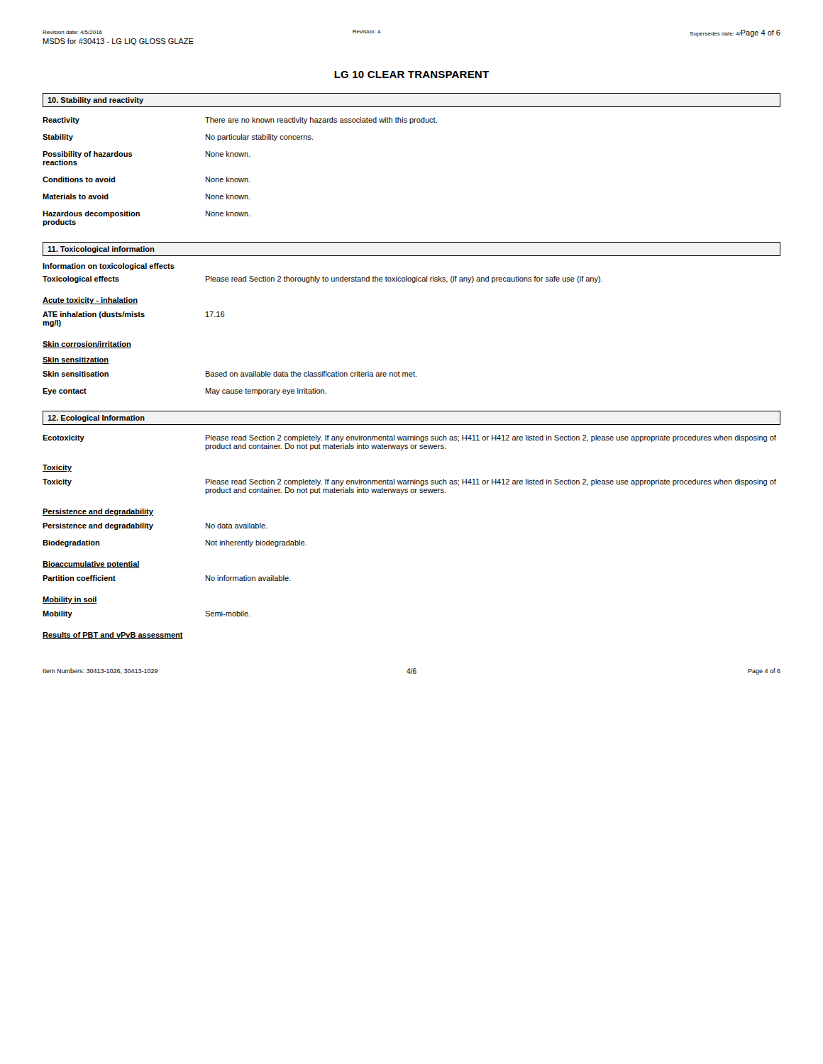Revision date: 4/5/2016
MSDS for #30413 - LG LIQ GLOSS GLAZE
Revision: 4
Supersedes date: 4/Page 4 of 6
LG 10 CLEAR TRANSPARENT
10. Stability and reactivity
| Reactivity | There are no known reactivity hazards associated with this product. |
| Stability | No particular stability concerns. |
| Possibility of hazardous reactions | None known. |
| Conditions to avoid | None known. |
| Materials to avoid | None known. |
| Hazardous decomposition products | None known. |
11. Toxicological information
Information on toxicological effects
| Toxicological effects | Please read Section 2 thoroughly to understand the toxicological risks, (if any) and precautions for safe use (if any). |
Acute toxicity - inhalation
| ATE inhalation (dusts/mists mg/l) | 17.16 |
Skin corrosion/irritation
Skin sensitization
| Skin sensitisation | Based on available data the classification criteria are not met. |
| Eye contact | May cause temporary eye irritation. |
12. Ecological Information
| Ecotoxicity | Please read Section 2 completely. If any environmental warnings such as; H411 or H412 are listed in Section 2, please use appropriate procedures when disposing of product and container. Do not put materials into waterways or sewers. |
Toxicity
| Toxicity | Please read Section 2 completely. If any environmental warnings such as; H411 or H412 are listed in Section 2, please use appropriate procedures when disposing of product and container. Do not put materials into waterways or sewers. |
Persistence and degradability
| Persistence and degradability | No data available. |
| Biodegradation | Not inherently biodegradable. |
Bioaccumulative potential
| Partition coefficient | No information available. |
Mobility in soil
| Mobility | Semi-mobile. |
Results of PBT and vPvB assessment
Item Numbers: 30413-1026, 30413-1029
4/6
Page 4 of 6